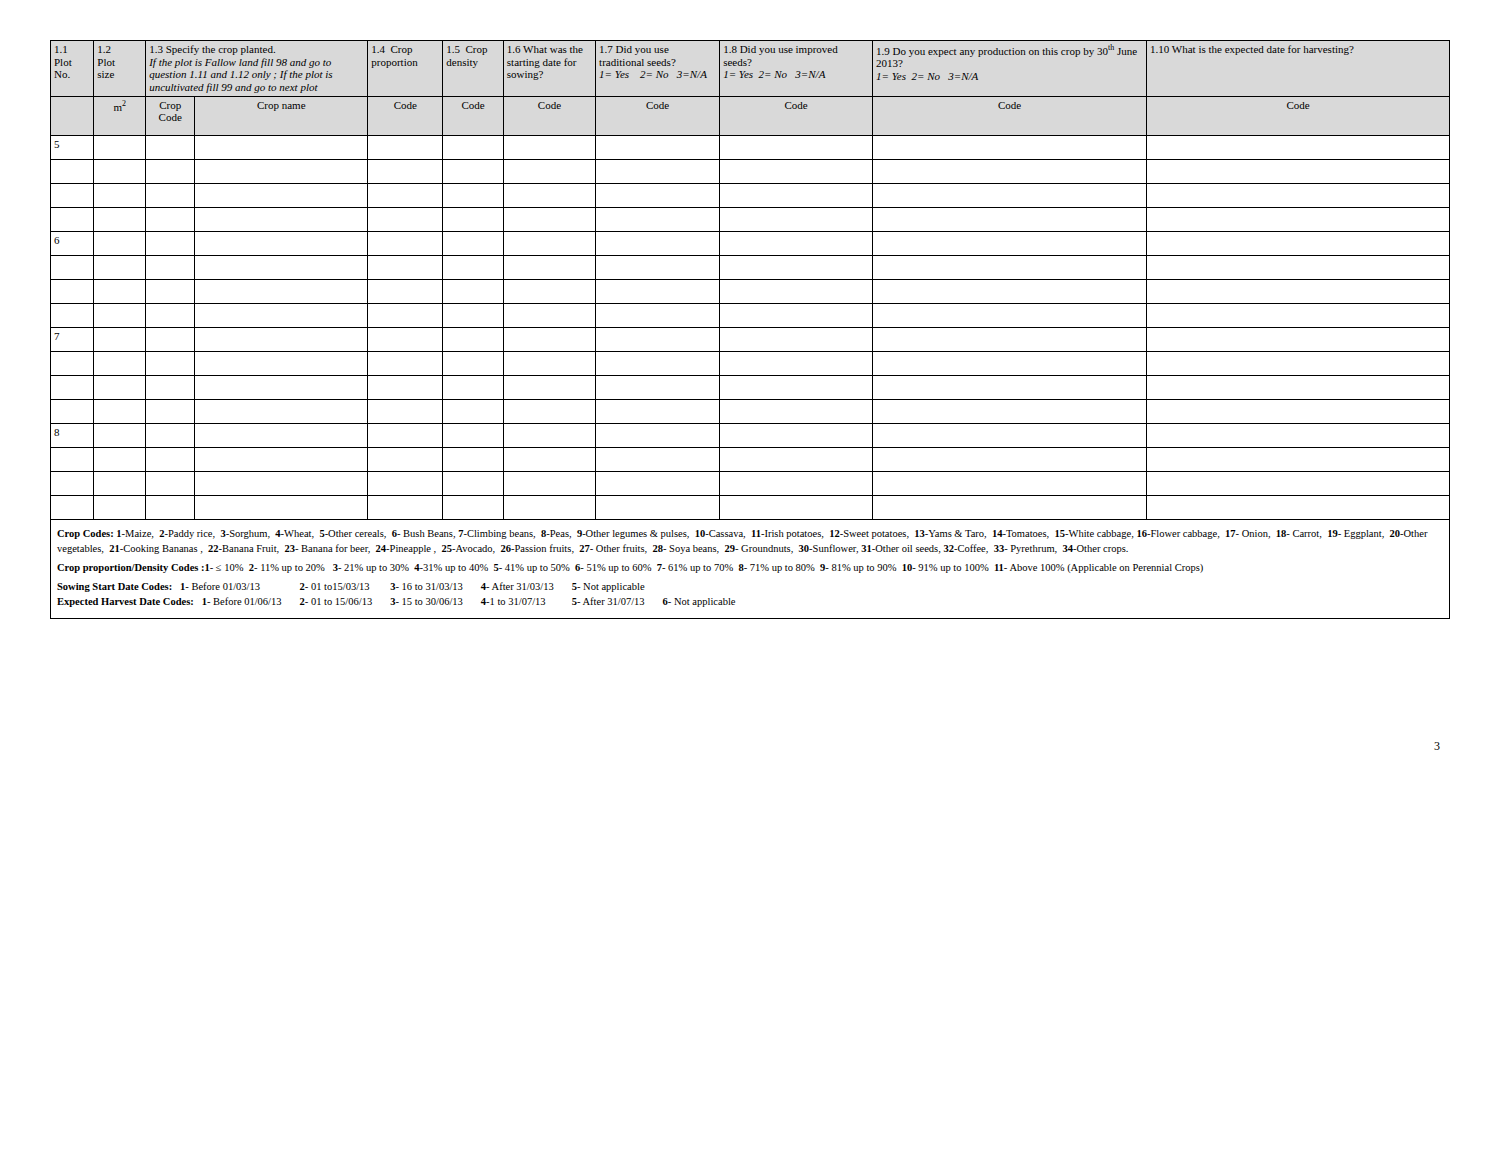| 1.1 Plot No. | 1.2 Plot size | 1.3 Specify the crop planted. If the plot is Fallow land fill 98 and go to question 1.11 and 1.12 only ; If the plot is uncultivated fill 99 and go to next plot | 1.4 Crop proportion | 1.5 Crop density | 1.6 What was the starting date for sowing? | 1.7 Did you use traditional seeds? 1= Yes 2= No 3=N/A | 1.8 Did you use improved seeds? 1= Yes 2= No 3=N/A | 1.9 Do you expect any production on this crop by 30 th June 2013? 1= Yes 2= No 3=N/A | 1.10 What is the expected date for harvesting? |
| | m 2 | Crop Code | Crop name | Code | Code | Code | Code | Code | Code | Code |
| 5 | | | | | | | | | | |
| 6 | | | | | | | | | | |
| 7 | | | | | | | | | | |
| 8 | | | | | | | | | | |
Crop Codes: 1-Maize, 2-Paddy rice, 3-Sorghum, 4-Wheat, 5-Other cereals, 6- Bush Beans, 7-Climbing beans, 8-Peas, 9-Other legumes & pulses, 10-Cassava, 11-Irish potatoes, 12-Sweet potatoes, 13-Yams & Taro, 14-Tomatoes, 15-White cabbage, 16-Flower cabbage, 17- Onion, 18- Carrot, 19- Eggplant, 20-Other vegetables, 21-Cooking Bananas , 22-Banana Fruit, 23- Banana for beer, 24-Pineapple , 25-Avocado, 26-Passion fruits, 27- Other fruits, 28- Soya beans, 29- Groundnuts, 30-Sunflower, 31-Other oil seeds, 32-Coffee, 33- Pyrethrum, 34-Other crops.
Crop proportion/Density Codes :1- ≤ 10% 2- 11% up to 20% 3- 21% up to 30% 4-31% up to 40% 5- 41% up to 50% 6- 51% up to 60% 7- 61% up to 70% 8- 71% up to 80% 9- 81% up to 90% 10- 91% up to 100% 11- Above 100% (Applicable on Perennial Crops)
| Sowing Start Date Codes: 1 - Before 01/03/13 | 2 - 01 to15/03/13 | 3 - 16 to 31/03/13 | 4 - After 31/03/13 | 5 - Not applicable | |
| Expected Harvest Date Codes: 1 - Before 01/06/13 | 2 - 01 to 15/06/13 | 3 - 15 to 30/06/13 | 4 -1 to 31/07/13 | 5 - After 31/07/13 | 6 - Not applicable |
3